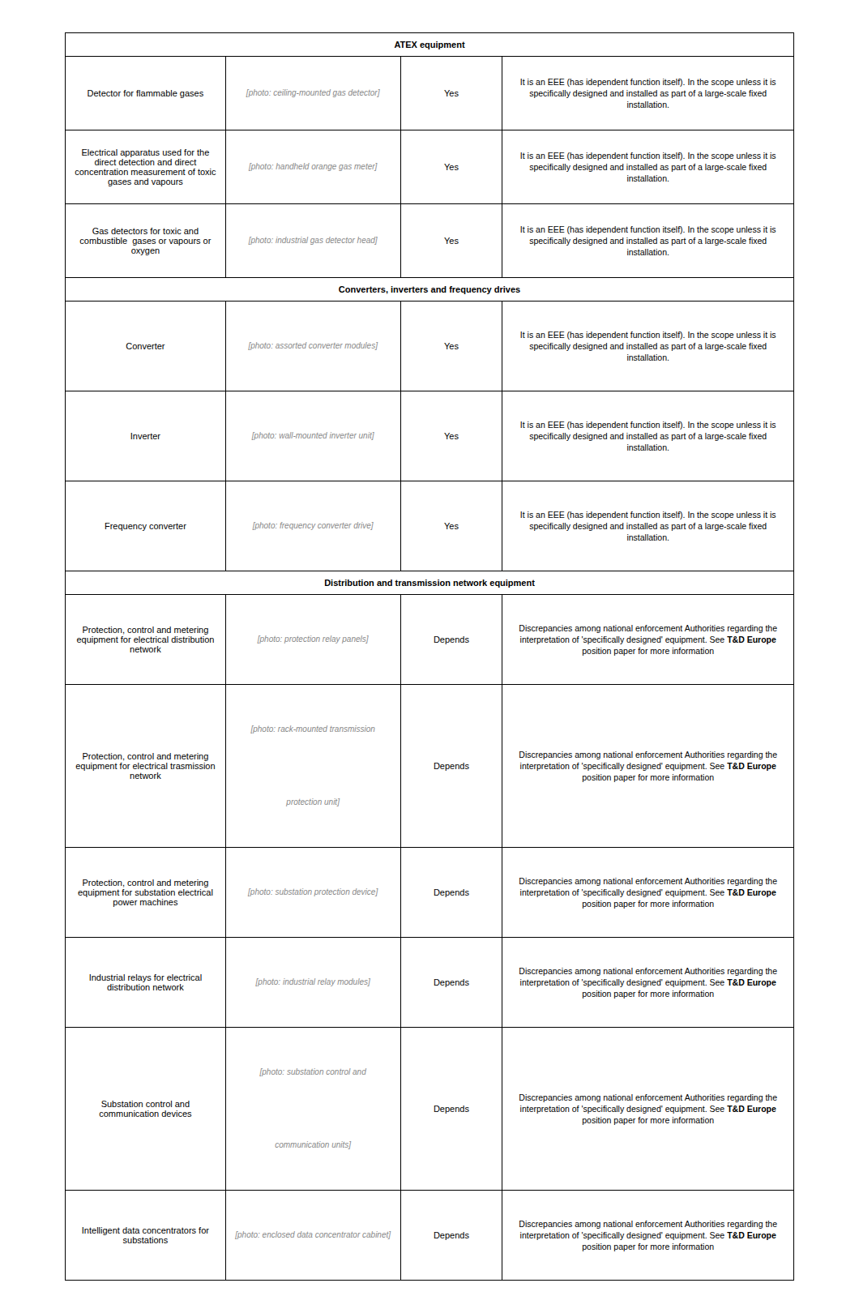| ATEX equipment |
| Detector for flammable gases | [photo: ceiling-mounted gas detector] | Yes | It is an EEE (has idependent function itself). In the scope unless it is specifically designed and installed as part of a large-scale fixed installation. |
| Electrical apparatus used for the direct detection and direct concentration measurement of toxic gases and vapours | [photo: handheld orange gas meter] | Yes | It is an EEE (has idependent function itself). In the scope unless it is specifically designed and installed as part of a large-scale fixed installation. |
| Gas detectors for toxic and combustible gases or vapours or oxygen | [photo: industrial gas detector head] | Yes | It is an EEE (has idependent function itself). In the scope unless it is specifically designed and installed as part of a large-scale fixed installation. |
| Converters, inverters and frequency drives |
| Converter | [photo: assorted converter modules] | Yes | It is an EEE (has idependent function itself). In the scope unless it is specifically designed and installed as part of a large-scale fixed installation. |
| Inverter | [photo: wall-mounted inverter unit] | Yes | It is an EEE (has idependent function itself). In the scope unless it is specifically designed and installed as part of a large-scale fixed installation. |
| Frequency converter | [photo: frequency converter drive] | Yes | It is an EEE (has idependent function itself). In the scope unless it is specifically designed and installed as part of a large-scale fixed installation. |
| Distribution and transmission network equipment |
| Protection, control and metering equipment for electrical distribution network | [photo: protection relay panels] | Depends | Discrepancies among national enforcement Authorities regarding the interpretation of 'specifically designed' equipment. See T&D Europe position paper for more information |
| Protection, control and metering equipment for electrical trasmission network | [photo: rack-mounted transmission protection unit] | Depends | Discrepancies among national enforcement Authorities regarding the interpretation of 'specifically designed' equipment. See T&D Europe position paper for more information |
| Protection, control and metering equipment for substation electrical power machines | [photo: substation protection device] | Depends | Discrepancies among national enforcement Authorities regarding the interpretation of 'specifically designed' equipment. See T&D Europe position paper for more information |
| Industrial relays for electrical distribution network | [photo: industrial relay modules] | Depends | Discrepancies among national enforcement Authorities regarding the interpretation of 'specifically designed' equipment. See T&D Europe position paper for more information |
| Substation control and communication devices | [photo: substation control and communication units] | Depends | Discrepancies among national enforcement Authorities regarding the interpretation of 'specifically designed' equipment. See T&D Europe position paper for more information |
| Intelligent data concentrators for substations | [photo: enclosed data concentrator cabinet] | Depends | Discrepancies among national enforcement Authorities regarding the interpretation of 'specifically designed' equipment. See T&D Europe position paper for more information |